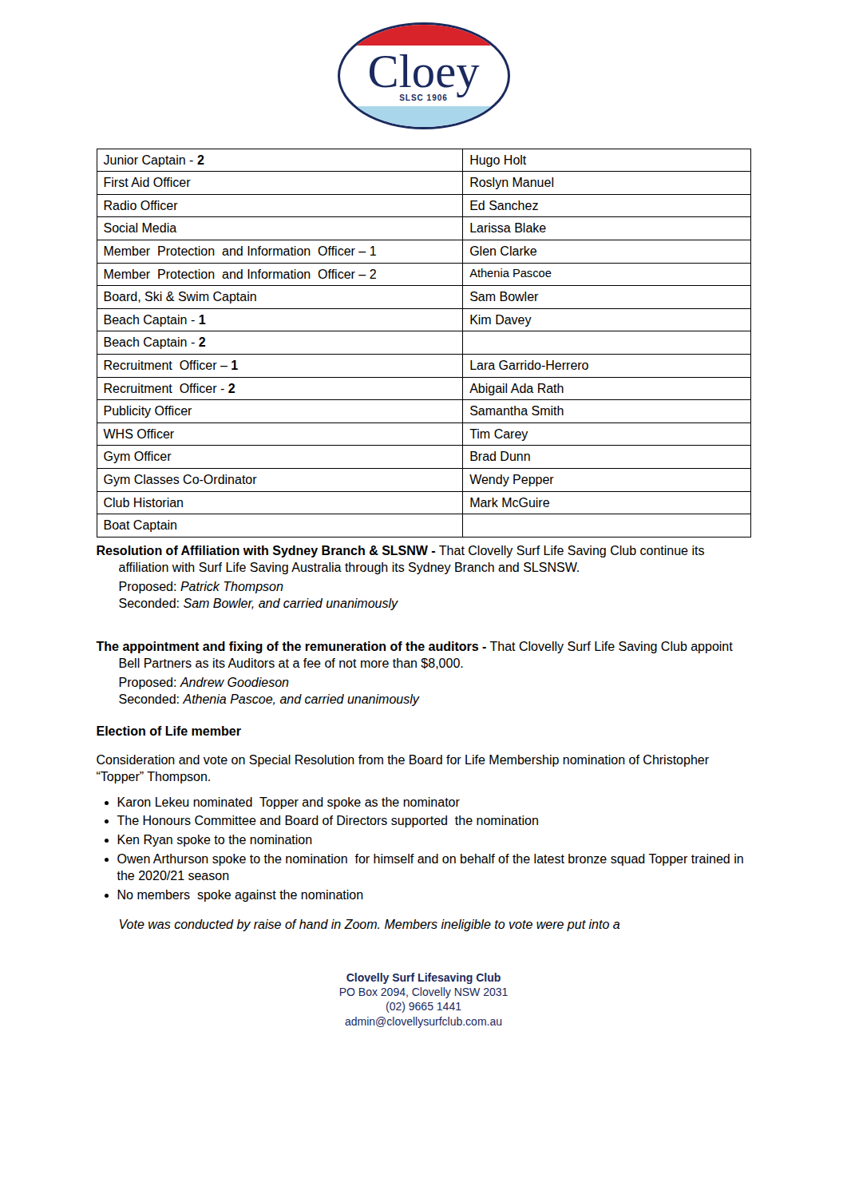Cloey
SLSC 1906
| Junior Captain - 2 | Hugo Holt |
| First Aid Officer | Roslyn Manuel |
| Radio Officer | Ed Sanchez |
| Social Media | Larissa Blake |
| Member Protection and Information Officer – 1 | Glen Clarke |
| Member Protection and Information Officer – 2 | Athenia Pascoe |
| Board, Ski & Swim Captain | Sam Bowler |
| Beach Captain - 1 | Kim Davey |
| Beach Captain - 2 | |
| Recruitment Officer – 1 | Lara Garrido-Herrero |
| Recruitment Officer - 2 | Abigail Ada Rath |
| Publicity Officer | Samantha Smith |
| WHS Officer | Tim Carey |
| Gym Officer | Brad Dunn |
| Gym Classes Co-Ordinator | Wendy Pepper |
| Club Historian | Mark McGuire |
| Boat Captain | |
Resolution of Affiliation with Sydney Branch & SLSNW - That Clovelly Surf Life Saving Club continue its affiliation with Surf Life Saving Australia through its Sydney Branch and SLSNSW.
Proposed: Patrick Thompson
Seconded: Sam Bowler, and carried unanimously
The appointment and fixing of the remuneration of the auditors - That Clovelly Surf Life Saving Club appoint Bell Partners as its Auditors at a fee of not more than $8,000.
Proposed: Andrew Goodieson
Seconded: Athenia Pascoe, and carried unanimously
Election of Life member
Consideration and vote on Special Resolution from the Board for Life Membership nomination of Christopher “Topper” Thompson.
Karon Lekeu nominated Topper and spoke as the nominator
The Honours Committee and Board of Directors supported the nomination
Ken Ryan spoke to the nomination
Owen Arthurson spoke to the nomination for himself and on behalf of the latest bronze squad Topper trained in the 2020/21 season
No members spoke against the nomination
Vote was conducted by raise of hand in Zoom. Members ineligible to vote were put into a
Clovelly Surf Lifesaving Club
PO Box 2094, Clovelly NSW 2031
(02) 9665 1441
admin@clovellysurfclub.com.au